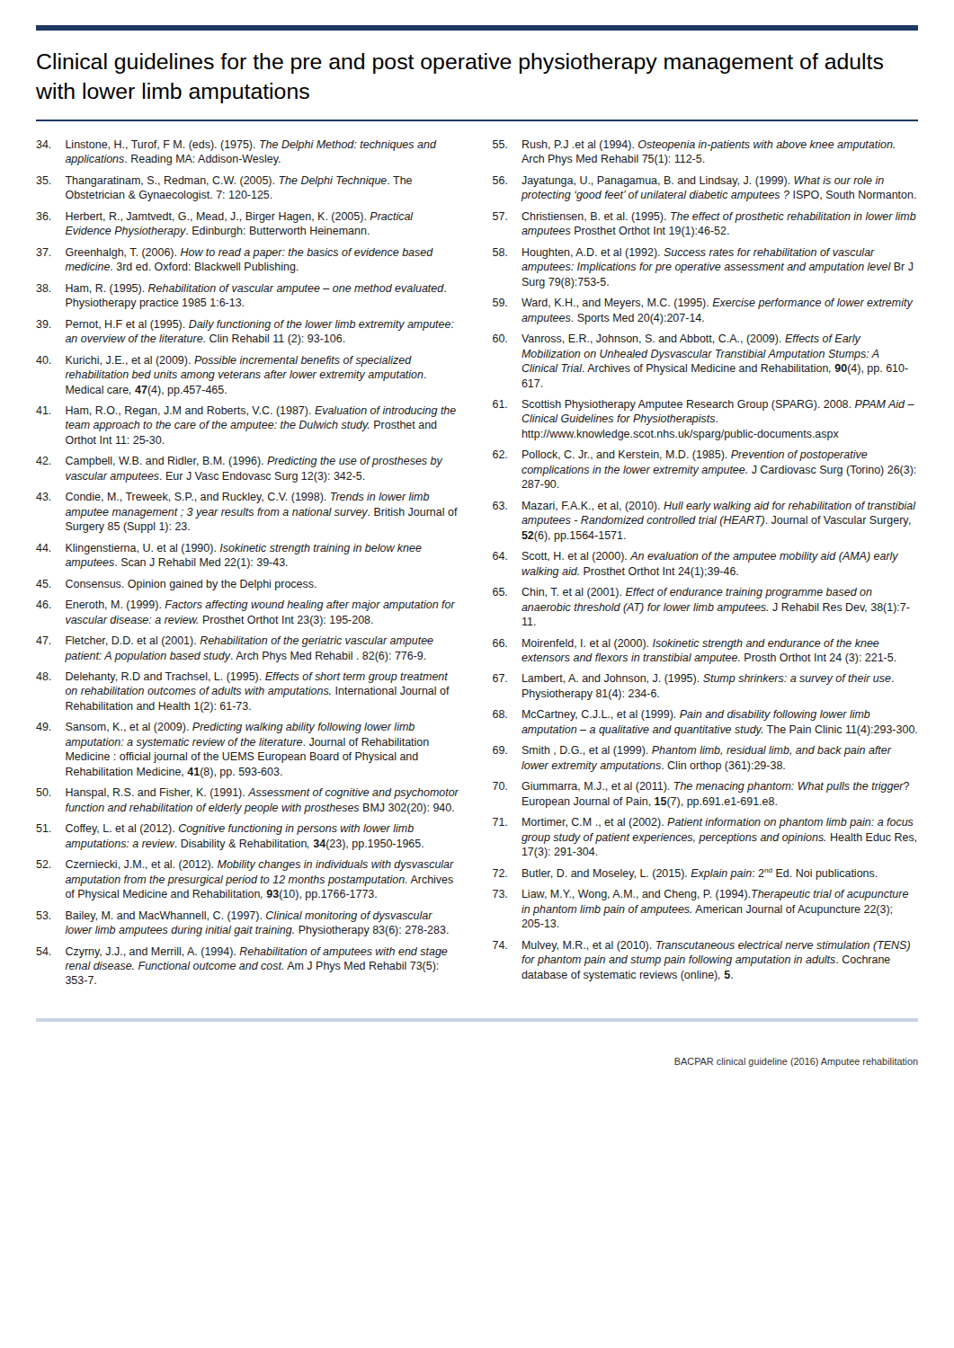Clinical guidelines for the pre and post operative physiotherapy management of adults with lower limb amputations
34. Linstone, H., Turof, F M. (eds). (1975). The Delphi Method: techniques and applications. Reading MA: Addison-Wesley.
35. Thangaratinam, S., Redman, C.W. (2005). The Delphi Technique. The Obstetrician & Gynaecologist. 7: 120-125.
36. Herbert, R., Jamtvedt, G., Mead, J., Birger Hagen, K. (2005). Practical Evidence Physiotherapy. Edinburgh: Butterworth Heinemann.
37. Greenhalgh, T. (2006). How to read a paper: the basics of evidence based medicine. 3rd ed. Oxford: Blackwell Publishing.
38. Ham, R. (1995). Rehabilitation of vascular amputee – one method evaluated. Physiotherapy practice 1985 1:6-13.
39. Pernot, H.F et al (1995). Daily functioning of the lower limb extremity amputee: an overview of the literature. Clin Rehabil 11 (2): 93-106.
40. Kurichi, J.E., et al (2009). Possible incremental benefits of specialized rehabilitation bed units among veterans after lower extremity amputation. Medical care, 47(4), pp.457-465.
41. Ham, R.O., Regan, J.M and Roberts, V.C. (1987). Evaluation of introducing the team approach to the care of the amputee: the Dulwich study. Prosthet and Orthot Int 11: 25-30.
42. Campbell, W.B. and Ridler, B.M. (1996). Predicting the use of prostheses by vascular amputees. Eur J Vasc Endovasc Surg 12(3): 342-5.
43. Condie, M., Treweek, S.P., and Ruckley, C.V. (1998). Trends in lower limb amputee management ; 3 year results from a national survey. British Journal of Surgery 85 (Suppl 1): 23.
44. Klingenstierna, U. et al (1990). Isokinetic strength training in below knee amputees. Scan J Rehabil Med 22(1): 39-43.
45. Consensus. Opinion gained by the Delphi process.
46. Eneroth, M. (1999). Factors affecting wound healing after major amputation for vascular disease: a review. Prosthet Orthot Int 23(3): 195-208.
47. Fletcher, D.D. et al (2001). Rehabilitation of the geriatric vascular amputee patient: A population based study. Arch Phys Med Rehabil . 82(6): 776-9.
48. Delehanty, R.D and Trachsel, L. (1995). Effects of short term group treatment on rehabilitation outcomes of adults with amputations. International Journal of Rehabilitation and Health 1(2): 61-73.
49. Sansom, K., et al (2009). Predicting walking ability following lower limb amputation: a systematic review of the literature. Journal of Rehabilitation Medicine : official journal of the UEMS European Board of Physical and Rehabilitation Medicine, 41(8), pp. 593-603.
50. Hanspal, R.S. and Fisher, K. (1991). Assessment of cognitive and psychomotor function and rehabilitation of elderly people with prostheses BMJ 302(20): 940.
51. Coffey, L. et al (2012). Cognitive functioning in persons with lower limb amputations: a review. Disability & Rehabilitation, 34(23), pp.1950-1965.
52. Czerniecki, J.M., et al. (2012). Mobility changes in individuals with dysvascular amputation from the presurgical period to 12 months postamputation. Archives of Physical Medicine and Rehabilitation, 93(10), pp.1766-1773.
53. Bailey, M. and MacWhannell, C. (1997). Clinical monitoring of dysvascular lower limb amputees during initial gait training. Physiotherapy 83(6): 278-283.
54. Czyrny, J.J., and Merrill, A. (1994). Rehabilitation of amputees with end stage renal disease. Functional outcome and cost. Am J Phys Med Rehabil 73(5): 353-7.
55. Rush, P.J .et al (1994). Osteopenia in-patients with above knee amputation. Arch Phys Med Rehabil 75(1): 112-5.
56. Jayatunga, U., Panagamua, B. and Lindsay, J. (1999). What is our role in protecting ‘good feet’ of unilateral diabetic amputees ? ISPO, South Normanton.
57. Christiensen, B. et al. (1995). The effect of prosthetic rehabilitation in lower limb amputees Prosthet Orthot Int 19(1):46-52.
58. Houghten, A.D. et al (1992). Success rates for rehabilitation of vascular amputees: Implications for pre operative assessment and amputation level Br J Surg 79(8):753-5.
59. Ward, K.H., and Meyers, M.C. (1995). Exercise performance of lower extremity amputees. Sports Med 20(4):207-14.
60. Vanross, E.R., Johnson, S. and Abbott, C.A., (2009). Effects of Early Mobilization on Unhealed Dysvascular Transtibial Amputation Stumps: A Clinical Trial. Archives of Physical Medicine and Rehabilitation, 90(4), pp. 610-617.
61. Scottish Physiotherapy Amputee Research Group (SPARG). 2008. PPAM Aid – Clinical Guidelines for Physiotherapists. http://www.knowledge.scot.nhs.uk/sparg/public-documents.aspx
62. Pollock, C. Jr., and Kerstein, M.D. (1985). Prevention of postoperative complications in the lower extremity amputee. J Cardiovasc Surg (Torino) 26(3): 287-90.
63. Mazari, F.A.K., et al, (2010). Hull early walking aid for rehabilitation of transtibial amputees - Randomized controlled trial (HEART). Journal of Vascular Surgery, 52(6), pp.1564-1571.
64. Scott, H. et al (2000). An evaluation of the amputee mobility aid (AMA) early walking aid. Prosthet Orthot Int 24(1);39-46.
65. Chin, T. et al (2001). Effect of endurance training programme based on anaerobic threshold (AT) for lower limb amputees. J Rehabil Res Dev, 38(1):7-11.
66. Moirenfeld, I. et al (2000). Isokinetic strength and endurance of the knee extensors and flexors in transtibial amputee. Prosth Orthot Int 24 (3): 221-5.
67. Lambert, A. and Johnson, J. (1995). Stump shrinkers: a survey of their use. Physiotherapy 81(4): 234-6.
68. McCartney, C.J.L., et al (1999). Pain and disability following lower limb amputation – a qualitative and quantitative study. The Pain Clinic 11(4):293-300.
69. Smith , D.G., et al (1999). Phantom limb, residual limb, and back pain after lower extremity amputations. Clin orthop (361):29-38.
70. Giummarra, M.J., et al (2011). The menacing phantom: What pulls the trigger? European Journal of Pain, 15(7), pp.691.e1-691.e8.
71. Mortimer, C.M ., et al (2002). Patient information on phantom limb pain: a focus group study of patient experiences, perceptions and opinions. Health Educ Res, 17(3): 291-304.
72. Butler, D. and Moseley, L. (2015). Explain pain: 2nd Ed. Noi publications.
73. Liaw, M.Y., Wong, A.M., and Cheng, P. (1994).Therapeutic trial of acupuncture in phantom limb pain of amputees. American Journal of Acupuncture 22(3); 205-13.
74. Mulvey, M.R., et al (2010). Transcutaneous electrical nerve stimulation (TENS) for phantom pain and stump pain following amputation in adults. Cochrane database of systematic reviews (online), 5.
BACPAR clinical guideline (2016) Amputee rehabilitation